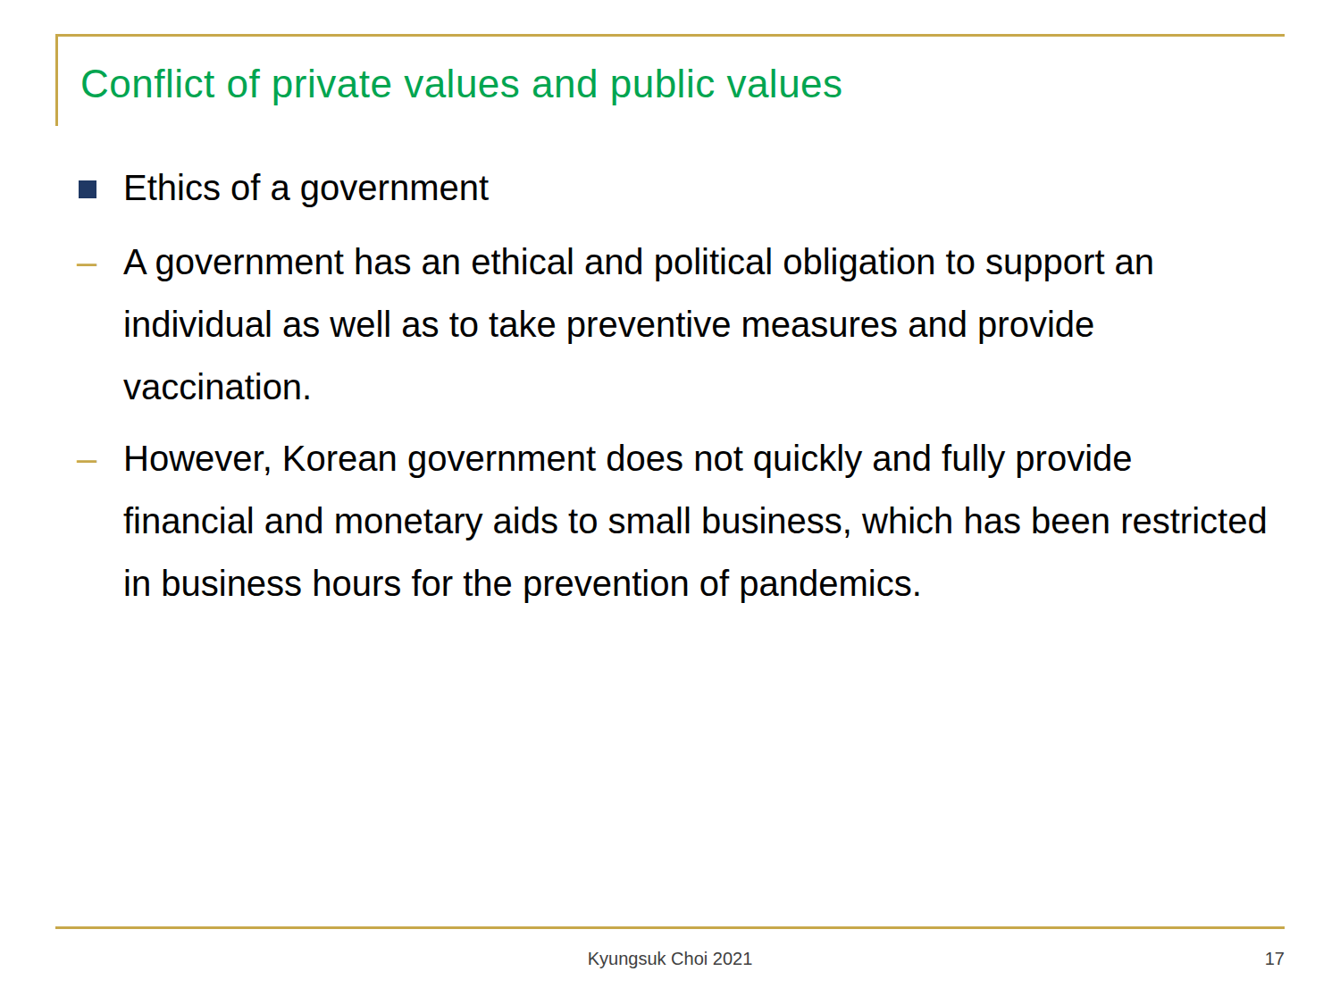Conflict of private values and public values
Ethics of a government
A government has an ethical and political obligation to support an individual as well as to take preventive measures and provide vaccination.
However, Korean government does not quickly and fully provide financial and monetary aids to small business, which has been restricted in business hours for the prevention of pandemics.
Kyungsuk Choi 2021 17